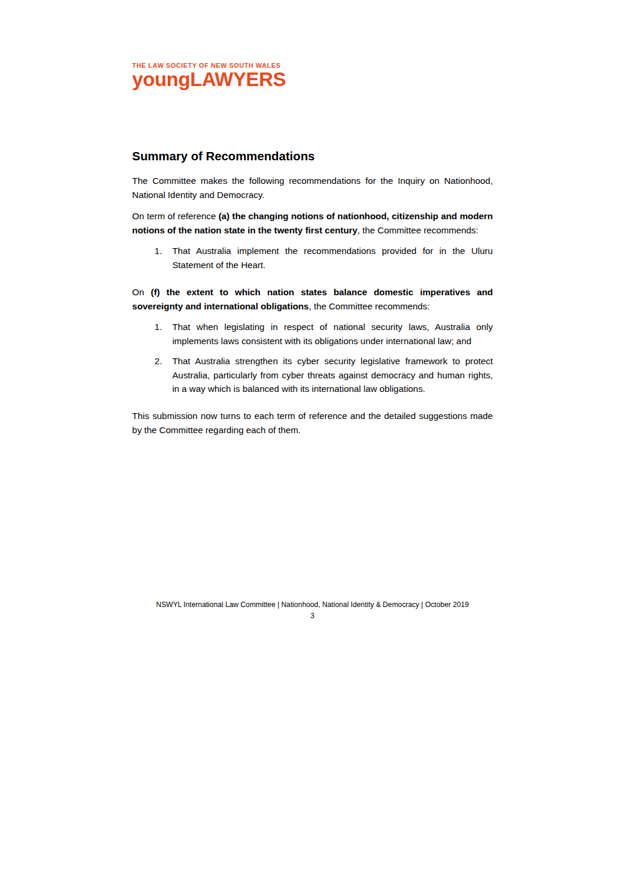THE LAW SOCIETY OF NEW SOUTH WALES
young LAWYERS
Summary of Recommendations
The Committee makes the following recommendations for the Inquiry on Nationhood, National Identity and Democracy.
On term of reference (a) the changing notions of nationhood, citizenship and modern notions of the nation state in the twenty first century, the Committee recommends:
That Australia implement the recommendations provided for in the Uluru Statement of the Heart.
On (f) the extent to which nation states balance domestic imperatives and sovereignty and international obligations, the Committee recommends:
That when legislating in respect of national security laws, Australia only implements laws consistent with its obligations under international law; and
That Australia strengthen its cyber security legislative framework to protect Australia, particularly from cyber threats against democracy and human rights, in a way which is balanced with its international law obligations.
This submission now turns to each term of reference and the detailed suggestions made by the Committee regarding each of them.
NSWYL International Law Committee | Nationhood, National Identity & Democracy | October 2019
3